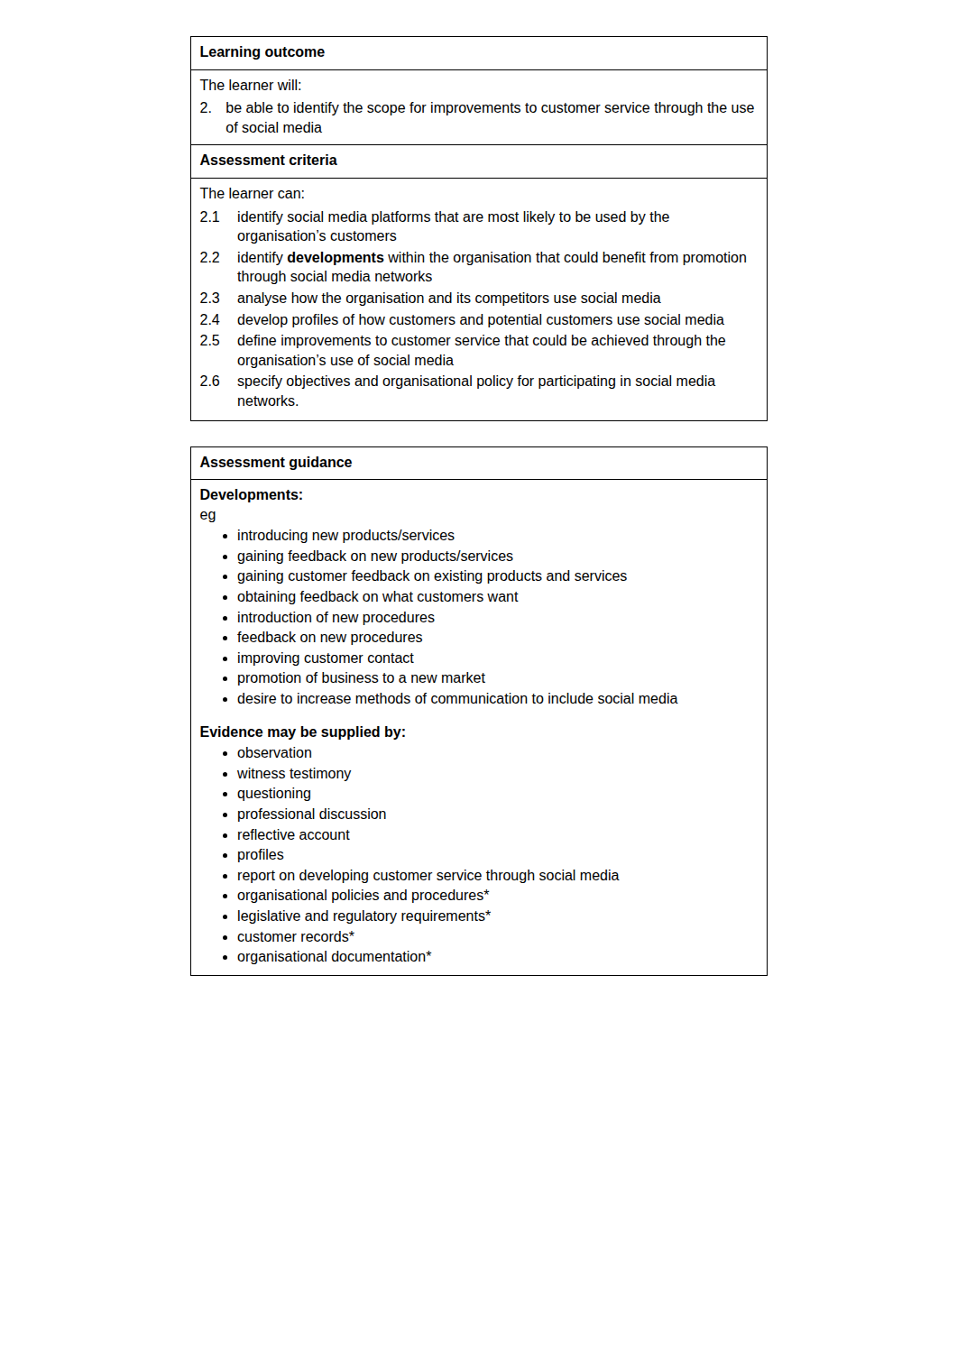| Learning outcome |
| The learner will: 2. be able to identify the scope for improvements to customer service through the use of social media |
| Assessment criteria |
| The learner can: 2.1 identify social media platforms that are most likely to be used by the organisation’s customers 2.2 identify developments within the organisation that could benefit from promotion through social media networks 2.3 analyse how the organisation and its competitors use social media 2.4 develop profiles of how customers and potential customers use social media 2.5 define improvements to customer service that could be achieved through the organisation’s use of social media 2.6 specify objectives and organisational policy for participating in social media networks. |
| Assessment guidance |
| Developments: eg introducing new products/services gaining feedback on new products/services gaining customer feedback on existing products and services obtaining feedback on what customers want introduction of new procedures feedback on new procedures improving customer contact promotion of business to a new market desire to increase methods of communication to include social media Evidence may be supplied by: observation witness testimony questioning professional discussion reflective account profiles report on developing customer service through social media organisational policies and procedures* legislative and regulatory requirements* customer records* organisational documentation* |